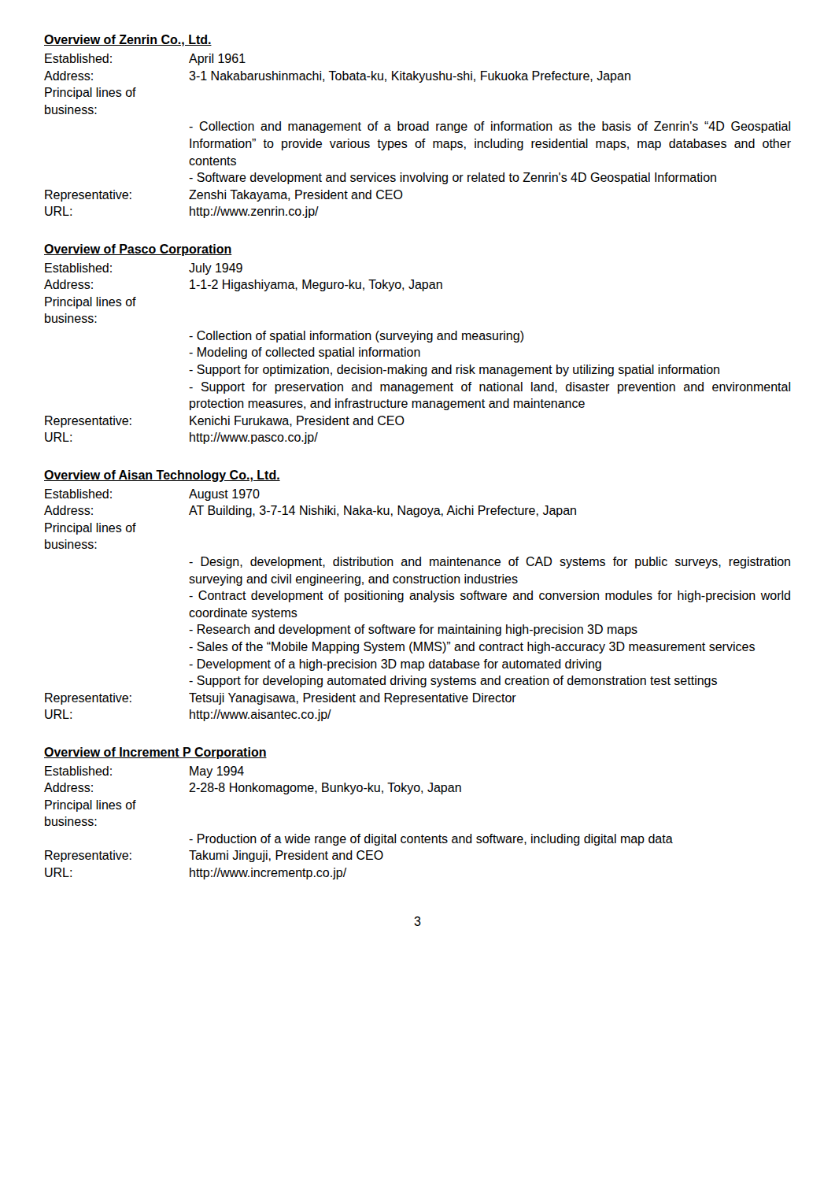Overview of Zenrin Co., Ltd.
Established:
April 1961
Address:
3-1 Nakabarushinmachi, Tobata-ku, Kitakyushu-shi, Fukuoka Prefecture, Japan
Principal lines of business:
- Collection and management of a broad range of information as the basis of Zenrin's “4D Geospatial Information” to provide various types of maps, including residential maps, map databases and other contents
- Software development and services involving or related to Zenrin's 4D Geospatial Information
Representative:
Zenshi Takayama, President and CEO
URL:
http://www.zenrin.co.jp/
Overview of Pasco Corporation
Established:
July 1949
Address:
1-1-2 Higashiyama, Meguro-ku, Tokyo, Japan
Principal lines of business:
- Collection of spatial information (surveying and measuring)
- Modeling of collected spatial information
- Support for optimization, decision-making and risk management by utilizing spatial information
- Support for preservation and management of national land, disaster prevention and environmental protection measures, and infrastructure management and maintenance
Representative:
Kenichi Furukawa, President and CEO
URL:
http://www.pasco.co.jp/
Overview of Aisan Technology Co., Ltd.
Established:
August 1970
Address:
AT Building, 3-7-14 Nishiki, Naka-ku, Nagoya, Aichi Prefecture, Japan
Principal lines of business:
- Design, development, distribution and maintenance of CAD systems for public surveys, registration surveying and civil engineering, and construction industries
- Contract development of positioning analysis software and conversion modules for high-precision world coordinate systems
- Research and development of software for maintaining high-precision 3D maps
- Sales of the “Mobile Mapping System (MMS)” and contract high-accuracy 3D measurement services
- Development of a high-precision 3D map database for automated driving
- Support for developing automated driving systems and creation of demonstration test settings
Representative:
Tetsuji Yanagisawa, President and Representative Director
URL:
http://www.aisantec.co.jp/
Overview of Increment P Corporation
Established:
May 1994
Address:
2-28-8 Honkomagome, Bunkyo-ku, Tokyo, Japan
Principal lines of business:
- Production of a wide range of digital contents and software, including digital map data
Representative:
Takumi Jinguji, President and CEO
URL:
http://www.incrementp.co.jp/
3